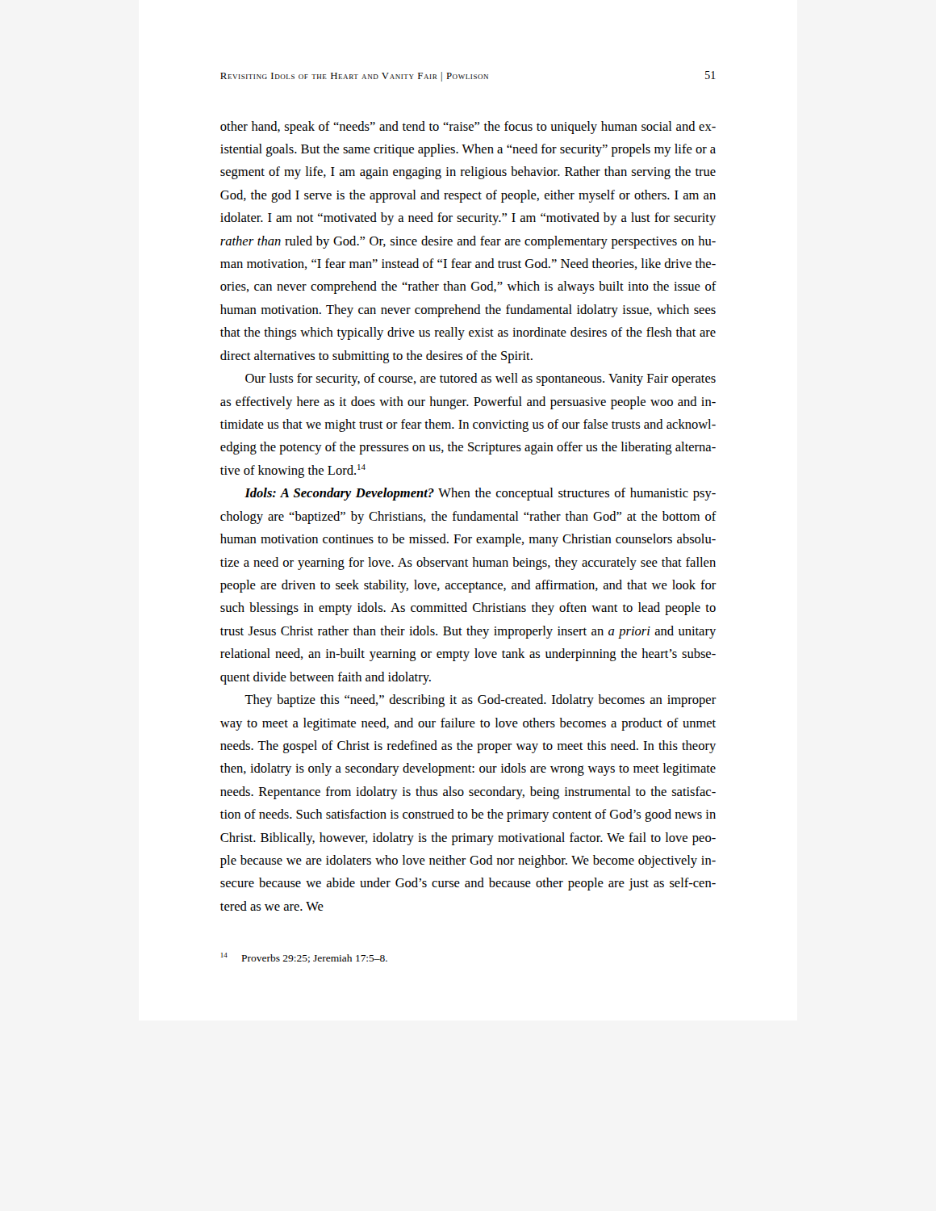Revisiting Idols of the Heart and Vanity Fair | Powlison 51
other hand, speak of “needs” and tend to “raise” the focus to uniquely human social and existential goals. But the same critique applies. When a “need for security” propels my life or a segment of my life, I am again engaging in religious behavior. Rather than serving the true God, the god I serve is the approval and respect of people, either myself or others. I am an idolater. I am not “motivated by a need for security.” I am “motivated by a lust for security rather than ruled by God.” Or, since desire and fear are complementary perspectives on human motivation, “I fear man” instead of “I fear and trust God.” Need theories, like drive theories, can never comprehend the “rather than God,” which is always built into the issue of human motivation. They can never comprehend the fundamental idolatry issue, which sees that the things which typically drive us really exist as inordinate desires of the flesh that are direct alternatives to submitting to the desires of the Spirit.
Our lusts for security, of course, are tutored as well as spontaneous. Vanity Fair operates as effectively here as it does with our hunger. Powerful and persuasive people woo and intimidate us that we might trust or fear them. In convicting us of our false trusts and acknowledging the potency of the pressures on us, the Scriptures again offer us the liberating alternative of knowing the Lord.14
Idols: A Secondary Development? When the conceptual structures of humanistic psychology are “baptized” by Christians, the fundamental “rather than God” at the bottom of human motivation continues to be missed. For example, many Christian counselors absolutize a need or yearning for love. As observant human beings, they accurately see that fallen people are driven to seek stability, love, acceptance, and affirmation, and that we look for such blessings in empty idols. As committed Christians they often want to lead people to trust Jesus Christ rather than their idols. But they improperly insert an a priori and unitary relational need, an in-built yearning or empty love tank as underpinning the heart’s subsequent divide between faith and idolatry.
They baptize this “need,” describing it as God-created. Idolatry becomes an improper way to meet a legitimate need, and our failure to love others becomes a product of unmet needs. The gospel of Christ is redefined as the proper way to meet this need. In this theory then, idolatry is only a secondary development: our idols are wrong ways to meet legitimate needs. Repentance from idolatry is thus also secondary, being instrumental to the satisfaction of needs. Such satisfaction is construed to be the primary content of God’s good news in Christ. Biblically, however, idolatry is the primary motivational factor. We fail to love people because we are idolaters who love neither God nor neighbor. We become objectively insecure because we abide under God’s curse and because other people are just as self-centered as we are. We
14 Proverbs 29:25; Jeremiah 17:5–8.